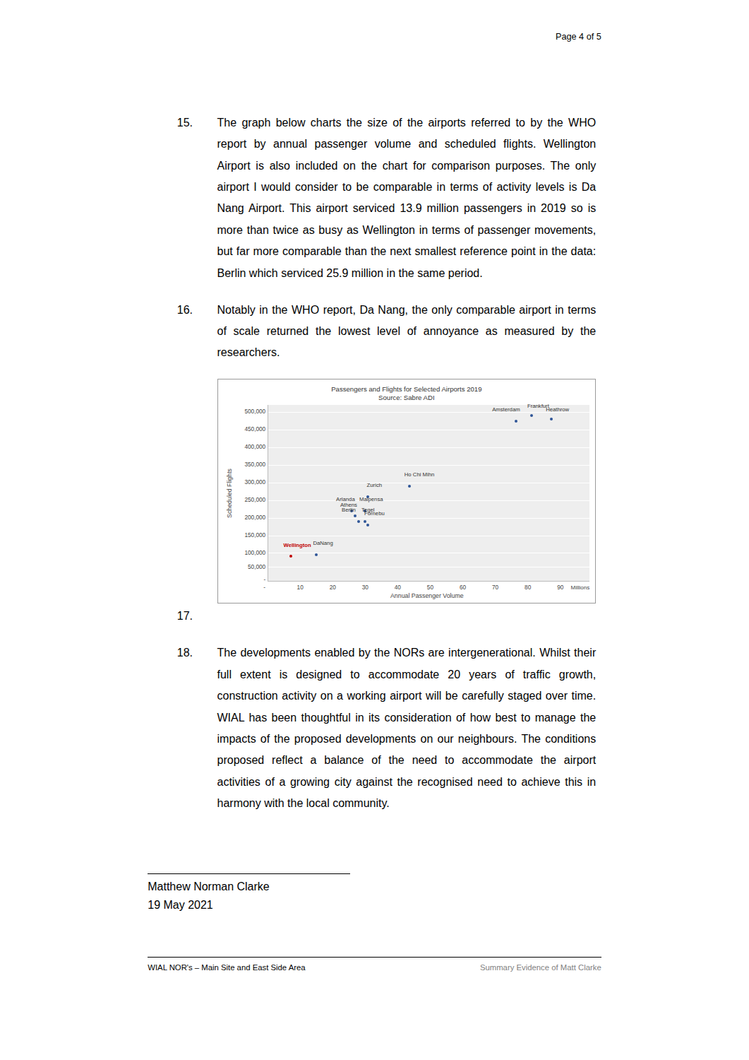Page 4 of 5
15.
The graph below charts the size of the airports referred to by the WHO report by annual passenger volume and scheduled flights. Wellington Airport is also included on the chart for comparison purposes. The only airport I would consider to be comparable in terms of activity levels is Da Nang Airport. This airport serviced 13.9 million passengers in 2019 so is more than twice as busy as Wellington in terms of passenger movements, but far more comparable than the next smallest reference point in the data: Berlin which serviced 25.9 million in the same period.
16.
Notably in the WHO report, Da Nang, the only comparable airport in terms of scale returned the lowest level of annoyance as measured by the researchers.
Passengers and Flights for Selected Airports 2019
Source: Sabre ADI
Scheduled Flights
500,000 450,000 400,000 350,000 300,000 250,000 200,000 150,000 100,000 50,000 -
Heathrow
Frankfurt
Amsterdam
Ho Chi Mihn
Zurich
Arlanda
Malpensa
Athens
Berlin
Tegel
Fornebu
DaNang
Wellington
- 10 20 30 40 50 60 70 80 90 Millions Annual Passenger Volume
17.
18.
The developments enabled by the NORs are intergenerational. Whilst their full extent is designed to accommodate 20 years of traffic growth, construction activity on a working airport will be carefully staged over time. WIAL has been thoughtful in its consideration of how best to manage the impacts of the proposed developments on our neighbours. The conditions proposed reflect a balance of the need to accommodate the airport activities of a growing city against the recognised need to achieve this in harmony with the local community.
Matthew Norman Clarke
19 May 2021
WIAL NOR's – Main Site and East Side Area
Summary Evidence of Matt Clarke